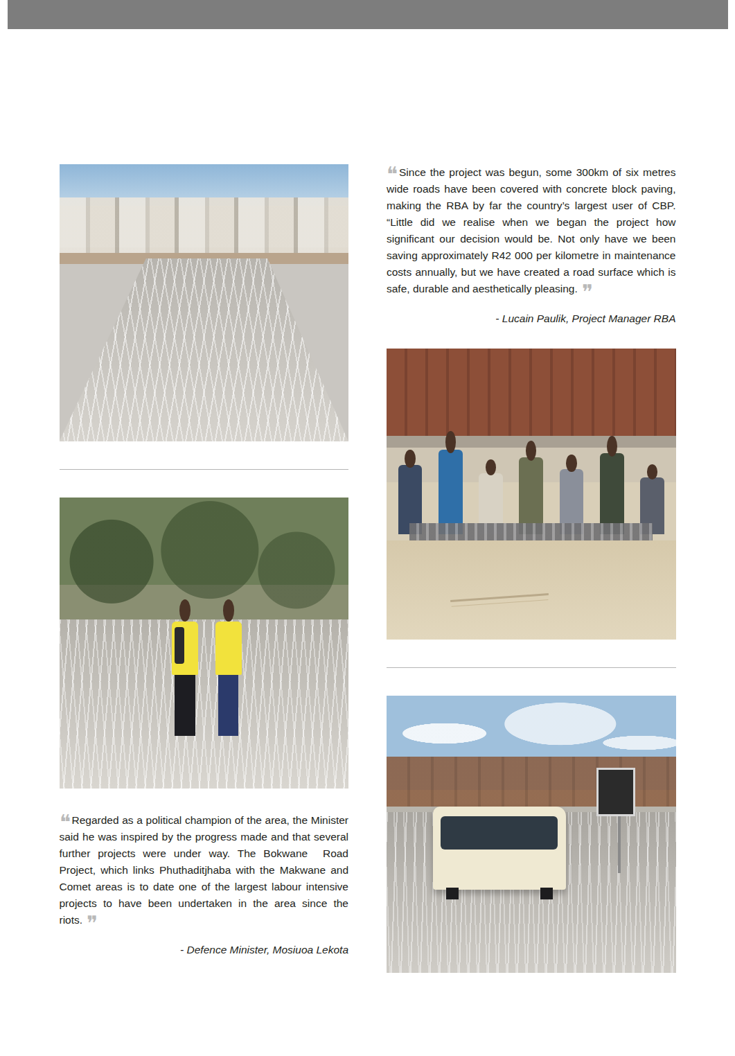❝Regarded as a political champion of the area, the Minister said he was inspired by the progress made and that several further projects were under way. The Bokwane Road Project, which links Phuthaditjhaba with the Makwane and Comet areas is to date one of the largest labour intensive projects to have been undertaken in the area since the riots.❞
- Defence Minister, Mosiuoa Lekota
❝Since the project was begun, some 300km of six metres wide roads have been covered with concrete block paving, making the RBA by far the country’s largest user of CBP. “Little did we realise when we began the project how significant our decision would be. Not only have we been saving approximately R42 000 per kilometre in maintenance costs annually, but we have created a road surface which is safe, durable and aesthetically pleasing.❞
- Lucain Paulik, Project Manager RBA